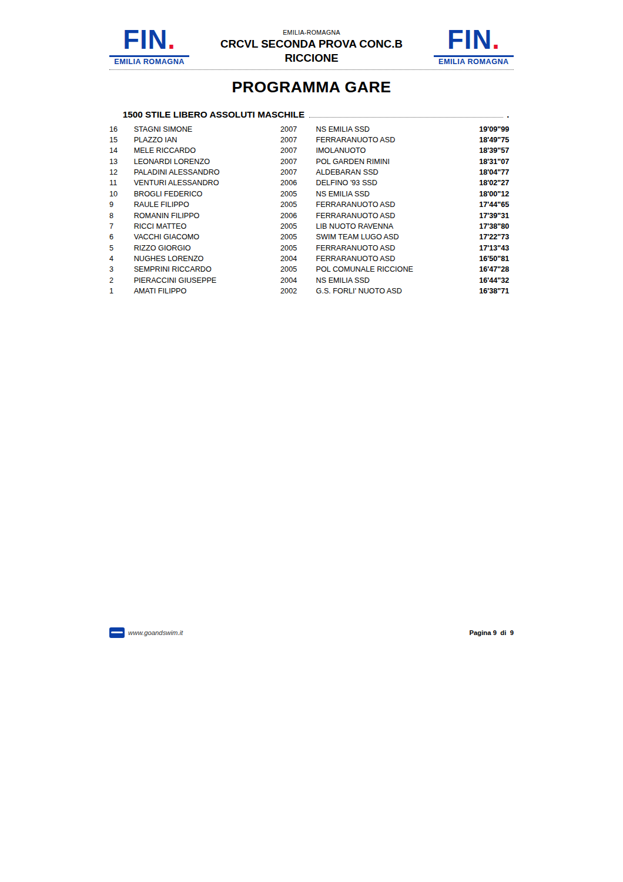FIN.
EMILIA ROMAGNA
EMILIA-ROMAGNA
CRCVL SECONDA PROVA CONC.B
RICCIONE
FIN.
EMILIA ROMAGNA
PROGRAMMA GARE
1500 STILE LIBERO ASSOLUTI MASCHILE
.
| 16 | STAGNI SIMONE | 2007 | NS EMILIA SSD | 19'09"99 |
| 15 | PLAZZO IAN | 2007 | FERRARANUOTO ASD | 18'49"75 |
| 14 | MELE RICCARDO | 2007 | IMOLANUOTO | 18'39"57 |
| 13 | LEONARDI LORENZO | 2007 | POL GARDEN RIMINI | 18'31"07 |
| 12 | PALADINI ALESSANDRO | 2007 | ALDEBARAN SSD | 18'04"77 |
| 11 | VENTURI ALESSANDRO | 2006 | DELFINO '93 SSD | 18'02"27 |
| 10 | BROGLI FEDERICO | 2005 | NS EMILIA SSD | 18'00"12 |
| 9 | RAULE FILIPPO | 2005 | FERRARANUOTO ASD | 17'44"65 |
| 8 | ROMANIN FILIPPO | 2006 | FERRARANUOTO ASD | 17'39"31 |
| 7 | RICCI MATTEO | 2005 | LIB NUOTO RAVENNA | 17'38"80 |
| 6 | VACCHI GIACOMO | 2005 | SWIM TEAM LUGO ASD | 17'22"73 |
| 5 | RIZZO GIORGIO | 2005 | FERRARANUOTO ASD | 17'13"43 |
| 4 | NUGHES LORENZO | 2004 | FERRARANUOTO ASD | 16'50"81 |
| 3 | SEMPRINI RICCARDO | 2005 | POL COMUNALE RICCIONE | 16'47"28 |
| 2 | PIERACCINI GIUSEPPE | 2004 | NS EMILIA SSD | 16'44"32 |
| 1 | AMATI FILIPPO | 2002 | G.S. FORLI' NUOTO ASD | 16'38"71 |
www.goandswim.it
Pagina 9 di 9